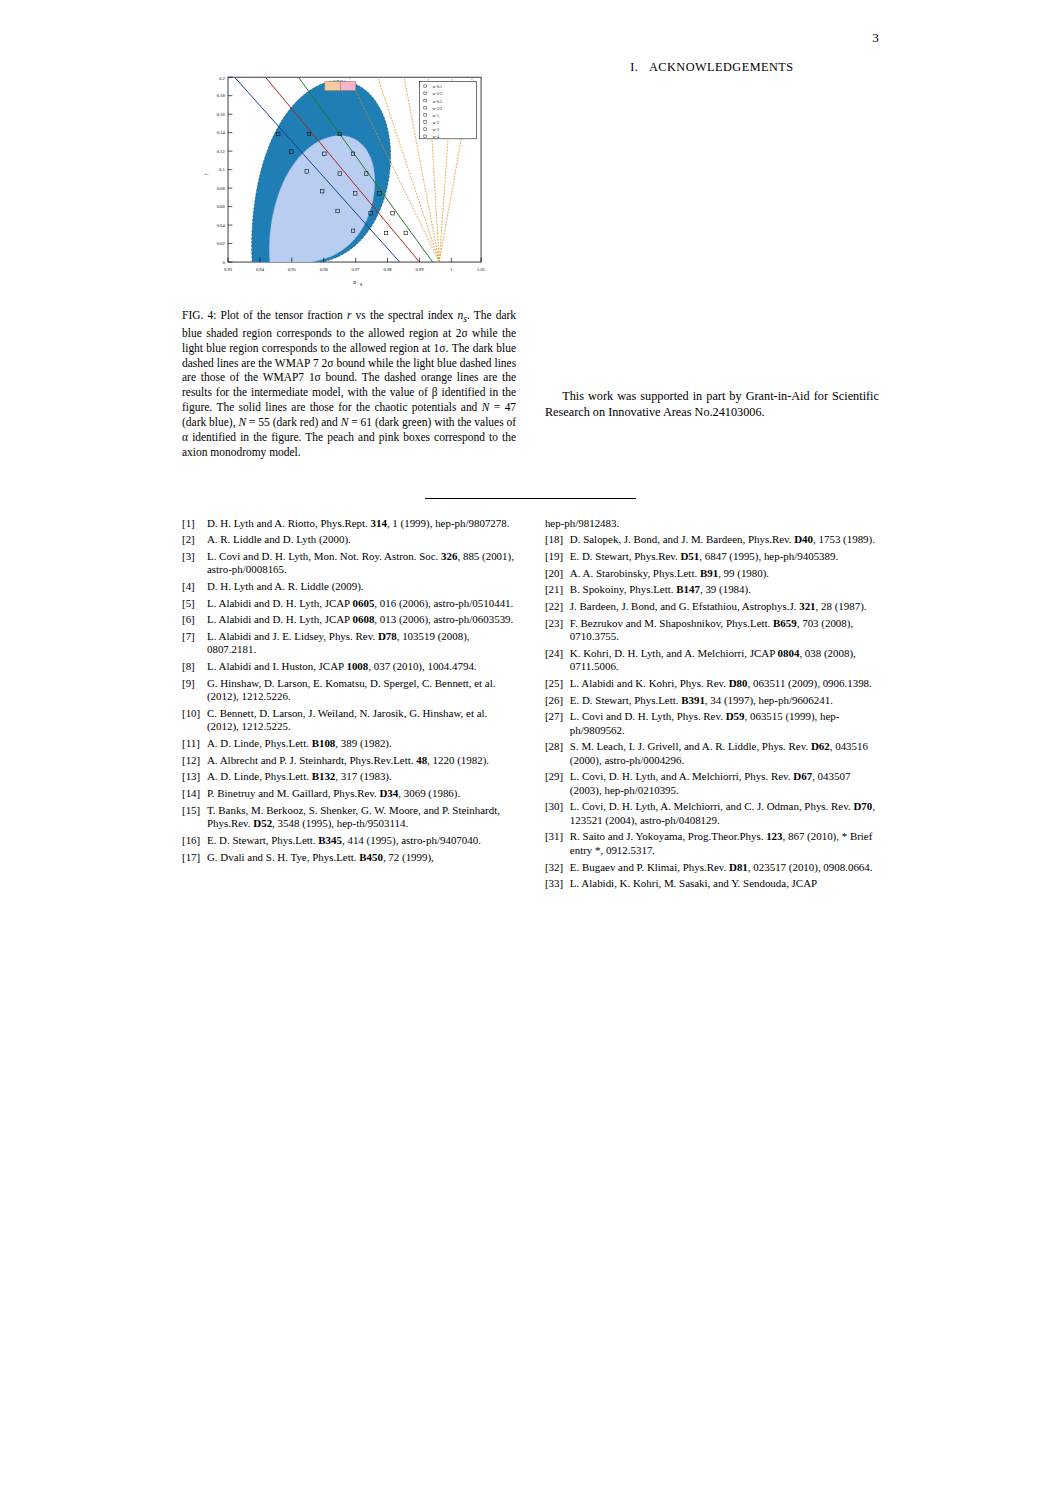3
0 0.02 0.04 0.06 0.08 0.1 0.12 0.14 0.16 0.18 0.2 0.93 0.94 0.95 0.96 0.97 0.98 0.99 1 1.01 r n s α=0.1 α=2/5 α=0.5 α=2/3 α=1 α=2 α=3 α=4
FIG. 4: Plot of the tensor fraction r vs the spectral index ns. The dark blue shaded region corresponds to the allowed region at 2σ while the light blue region corresponds to the allowed region at 1σ. The dark blue dashed lines are the WMAP 7 2σ bound while the light blue dashed lines are those of the WMAP7 1σ bound. The dashed orange lines are the results for the intermediate model, with the value of β identified in the figure. The solid lines are those for the chaotic potentials and N = 47 (dark blue), N = 55 (dark red) and N = 61 (dark green) with the values of α identified in the figure. The peach and pink boxes correspond to the axion monodromy model.
I. Acknowledgements
This work was supported in part by Grant-in-Aid for Scientific Research on Innovative Areas No.24103006.
[1] D. H. Lyth and A. Riotto, Phys.Rept. 314, 1 (1999), hep-ph/9807278.
[2] A. R. Liddle and D. Lyth (2000).
[3] L. Covi and D. H. Lyth, Mon. Not. Roy. Astron. Soc. 326, 885 (2001), astro-ph/0008165.
[4] D. H. Lyth and A. R. Liddle (2009).
[5] L. Alabidi and D. H. Lyth, JCAP 0605, 016 (2006), astro-ph/0510441.
[6] L. Alabidi and D. H. Lyth, JCAP 0608, 013 (2006), astro-ph/0603539.
[7] L. Alabidi and J. E. Lidsey, Phys. Rev. D78, 103519 (2008), 0807.2181.
[8] L. Alabidi and I. Huston, JCAP 1008, 037 (2010), 1004.4794.
[9] G. Hinshaw, D. Larson, E. Komatsu, D. Spergel, C. Bennett, et al. (2012), 1212.5226.
[10] C. Bennett, D. Larson, J. Weiland, N. Jarosik, G. Hinshaw, et al. (2012), 1212.5225.
[11] A. D. Linde, Phys.Lett. B108, 389 (1982).
[12] A. Albrecht and P. J. Steinhardt, Phys.Rev.Lett. 48, 1220 (1982).
[13] A. D. Linde, Phys.Lett. B132, 317 (1983).
[14] P. Binetruy and M. Gaillard, Phys.Rev. D34, 3069 (1986).
[15] T. Banks, M. Berkooz, S. Shenker, G. W. Moore, and P. Steinhardt, Phys.Rev. D52, 3548 (1995), hep-th/9503114.
[16] E. D. Stewart, Phys.Lett. B345, 414 (1995), astro-ph/9407040.
[17] G. Dvali and S. H. Tye, Phys.Lett. B450, 72 (1999),
hep-ph/9812483.
[18] D. Salopek, J. Bond, and J. M. Bardeen, Phys.Rev. D40, 1753 (1989).
[19] E. D. Stewart, Phys.Rev. D51, 6847 (1995), hep-ph/9405389.
[20] A. A. Starobinsky, Phys.Lett. B91, 99 (1980).
[21] B. Spokoiny, Phys.Lett. B147, 39 (1984).
[22] J. Bardeen, J. Bond, and G. Efstathiou, Astrophys.J. 321, 28 (1987).
[23] F. Bezrukov and M. Shaposhnikov, Phys.Lett. B659, 703 (2008), 0710.3755.
[24] K. Kohri, D. H. Lyth, and A. Melchiorri, JCAP 0804, 038 (2008), 0711.5006.
[25] L. Alabidi and K. Kohri, Phys. Rev. D80, 063511 (2009), 0906.1398.
[26] E. D. Stewart, Phys.Lett. B391, 34 (1997), hep-ph/9606241.
[27] L. Covi and D. H. Lyth, Phys. Rev. D59, 063515 (1999), hep-ph/9809562.
[28] S. M. Leach, I. J. Grivell, and A. R. Liddle, Phys. Rev. D62, 043516 (2000), astro-ph/0004296.
[29] L. Covi, D. H. Lyth, and A. Melchiorri, Phys. Rev. D67, 043507 (2003), hep-ph/0210395.
[30] L. Covi, D. H. Lyth, A. Melchiorri, and C. J. Odman, Phys. Rev. D70, 123521 (2004), astro-ph/0408129.
[31] R. Saito and J. Yokoyama, Prog.Theor.Phys. 123, 867 (2010), * Brief entry *, 0912.5317.
[32] E. Bugaev and P. Klimai, Phys.Rev. D81, 023517 (2010), 0908.0664.
[33] L. Alabidi, K. Kohri, M. Sasaki, and Y. Sendouda, JCAP